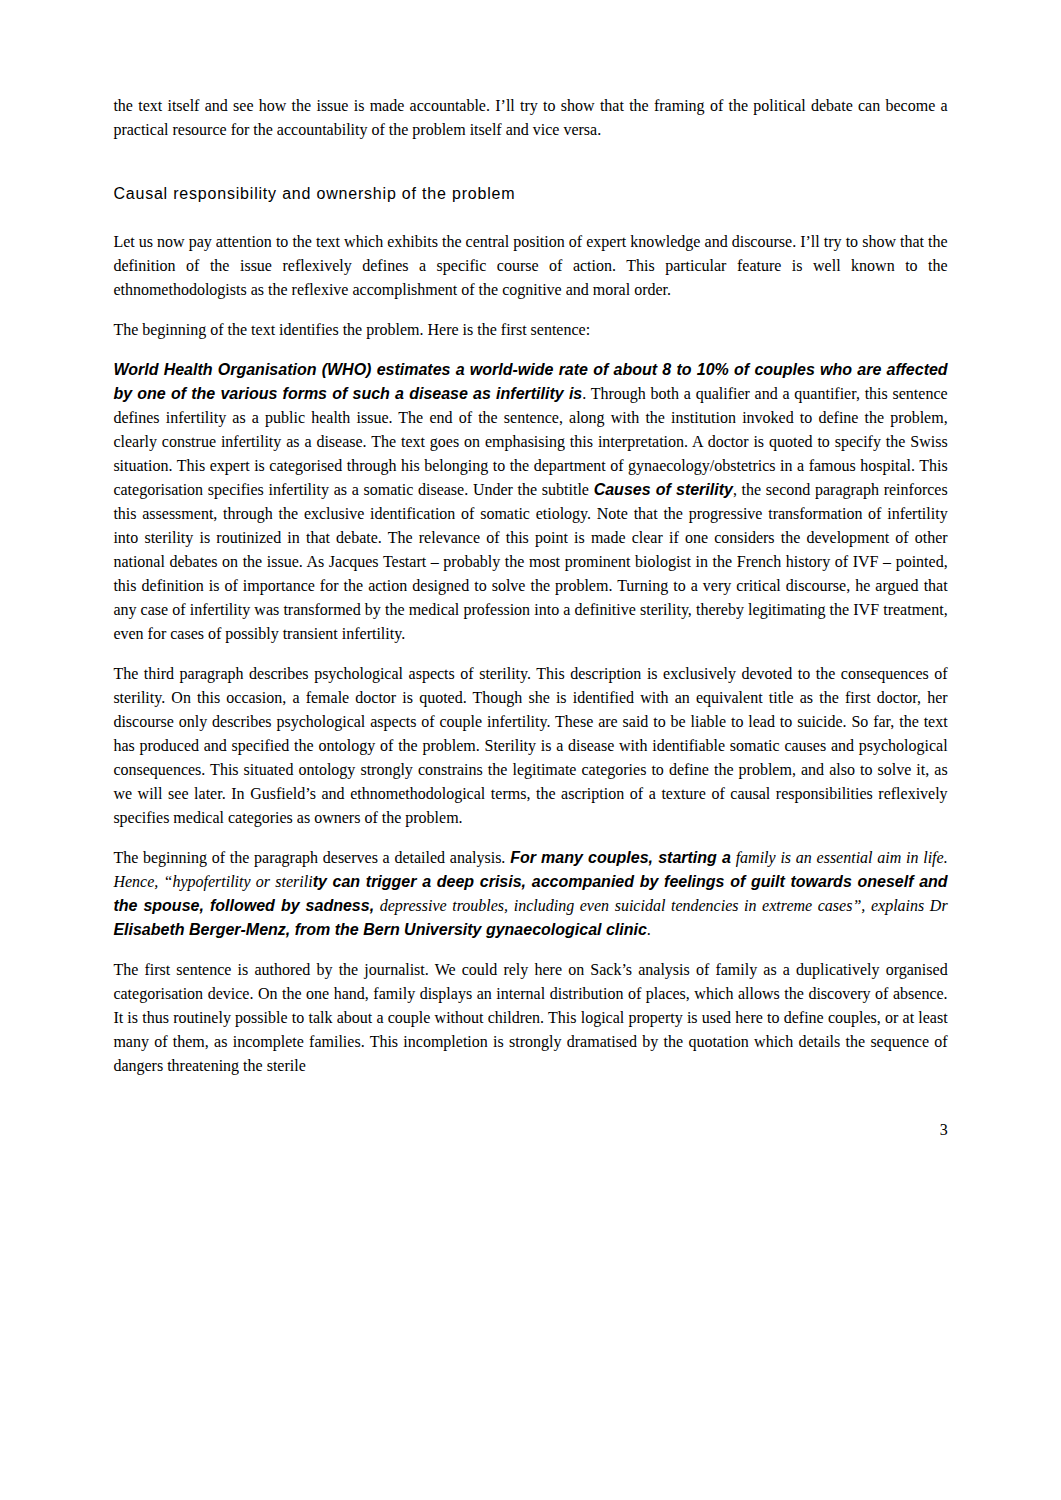the text itself and see how the issue is made accountable. I’ll try to show that the framing of the political debate can become a practical resource for the accountability of the problem itself and vice versa.
Causal responsibility and ownership of the problem
Let us now pay attention to the text which exhibits the central position of expert knowledge and discourse. I’ll try to show that the definition of the issue reflexively defines a specific course of action. This particular feature is well known to the ethnomethodologists as the reflexive accomplishment of the cognitive and moral order.
The beginning of the text identifies the problem. Here is the first sentence:
World Health Organisation (WHO) estimates a world-wide rate of about 8 to 10% of couples who are affected by one of the various forms of such a disease as infertility is. Through both a qualifier and a quantifier, this sentence defines infertility as a public health issue. The end of the sentence, along with the institution invoked to define the problem, clearly construe infertility as a disease. The text goes on emphasising this interpretation. A doctor is quoted to specify the Swiss situation. This expert is categorised through his belonging to the department of gynaecology/obstetrics in a famous hospital. This categorisation specifies infertility as a somatic disease. Under the subtitle Causes of sterility, the second paragraph reinforces this assessment, through the exclusive identification of somatic etiology. Note that the progressive transformation of infertility into sterility is routinized in that debate. The relevance of this point is made clear if one considers the development of other national debates on the issue. As Jacques Testart – probably the most prominent biologist in the French history of IVF – pointed, this definition is of importance for the action designed to solve the problem. Turning to a very critical discourse, he argued that any case of infertility was transformed by the medical profession into a definitive sterility, thereby legitimating the IVF treatment, even for cases of possibly transient infertility.
The third paragraph describes psychological aspects of sterility. This description is exclusively devoted to the consequences of sterility. On this occasion, a female doctor is quoted. Though she is identified with an equivalent title as the first doctor, her discourse only describes psychological aspects of couple infertility. These are said to be liable to lead to suicide. So far, the text has produced and specified the ontology of the problem. Sterility is a disease with identifiable somatic causes and psychological consequences. This situated ontology strongly constrains the legitimate categories to define the problem, and also to solve it, as we will see later. In Gusfield’s and ethnomethodological terms, the ascription of a texture of causal responsibilities reflexively specifies medical categories as owners of the problem.
The beginning of the paragraph deserves a detailed analysis. For many couples, starting a family is an essential aim in life. Hence, “hypofertility or sterili ty can trigger a deep crisis, accompanied by feelings of guilt towards oneself and the spouse, followed by sadness, depressive troubles, including even suicidal tendencies in extreme cases”, explains Dr Elisabeth Berger-Menz, from the Bern University gynaecological clinic.
The first sentence is authored by the journalist. We could rely here on Sack’s analysis of family as a duplicatively organised categorisation device. On the one hand, family displays an internal distribution of places, which allows the discovery of absence. It is thus routinely possible to talk about a couple without children. This logical property is used here to define couples, or at least many of them, as incomplete families. This incompletion is strongly dramatised by the quotation which details the sequence of dangers threatening the sterile
3